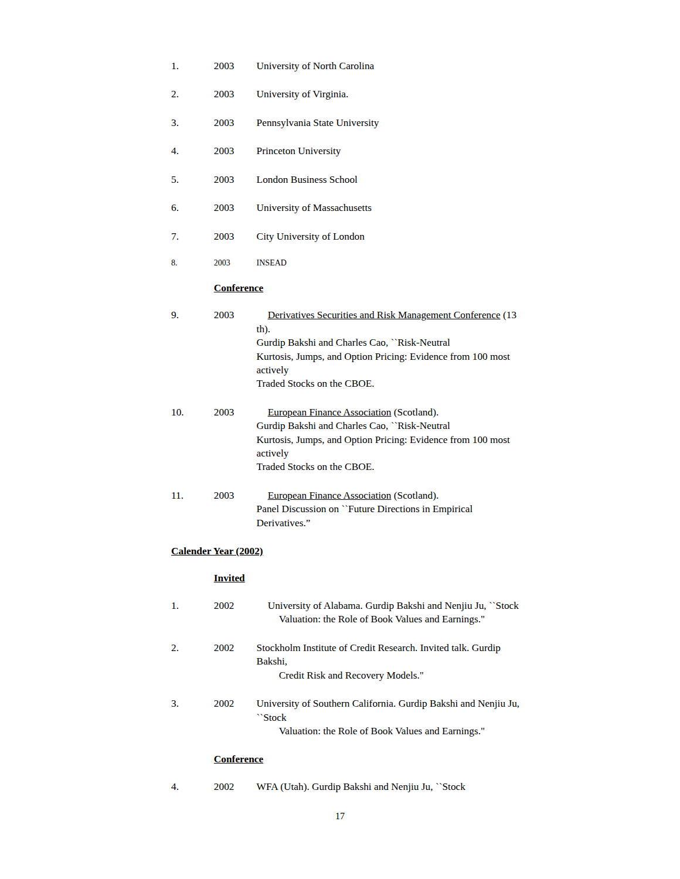1. 2003
University of North Carolina
2. 2003
University of Virginia.
3. 2003
Pennsylvania State University
4. 2003
Princeton University
5. 2003
London Business School
6. 2003
University of Massachusetts
7. 2003
City University of London
8. 2003
INSEAD
Conference
9. 2003
Derivatives Securities and Risk Management Conference (13 th).
Gurdip Bakshi and Charles Cao, ``Risk-Neutral
Kurtosis, Jumps, and Option Pricing: Evidence from 100 most actively
Traded Stocks on the CBOE.
10. 2003
European Finance Association (Scotland).
Gurdip Bakshi and Charles Cao, ``Risk-Neutral
Kurtosis, Jumps, and Option Pricing: Evidence from 100 most actively
Traded Stocks on the CBOE.
11. 2003
European Finance Association (Scotland).
Panel Discussion on ``Future Directions in Empirical Derivatives.”
Calender Year (2002)
Invited
1. 2002
University of Alabama. Gurdip Bakshi and Nenjiu Ju, ``Stock
Valuation: the Role of Book Values and Earnings."
2. 2002
Stockholm Institute of Credit Research. Invited talk. Gurdip Bakshi,
Credit Risk and Recovery Models."
3. 2002
University of Southern California. Gurdip Bakshi and Nenjiu Ju, ``Stock
Valuation: the Role of Book Values and Earnings."
Conference
4. 2002
WFA (Utah). Gurdip Bakshi and Nenjiu Ju, ``Stock
17